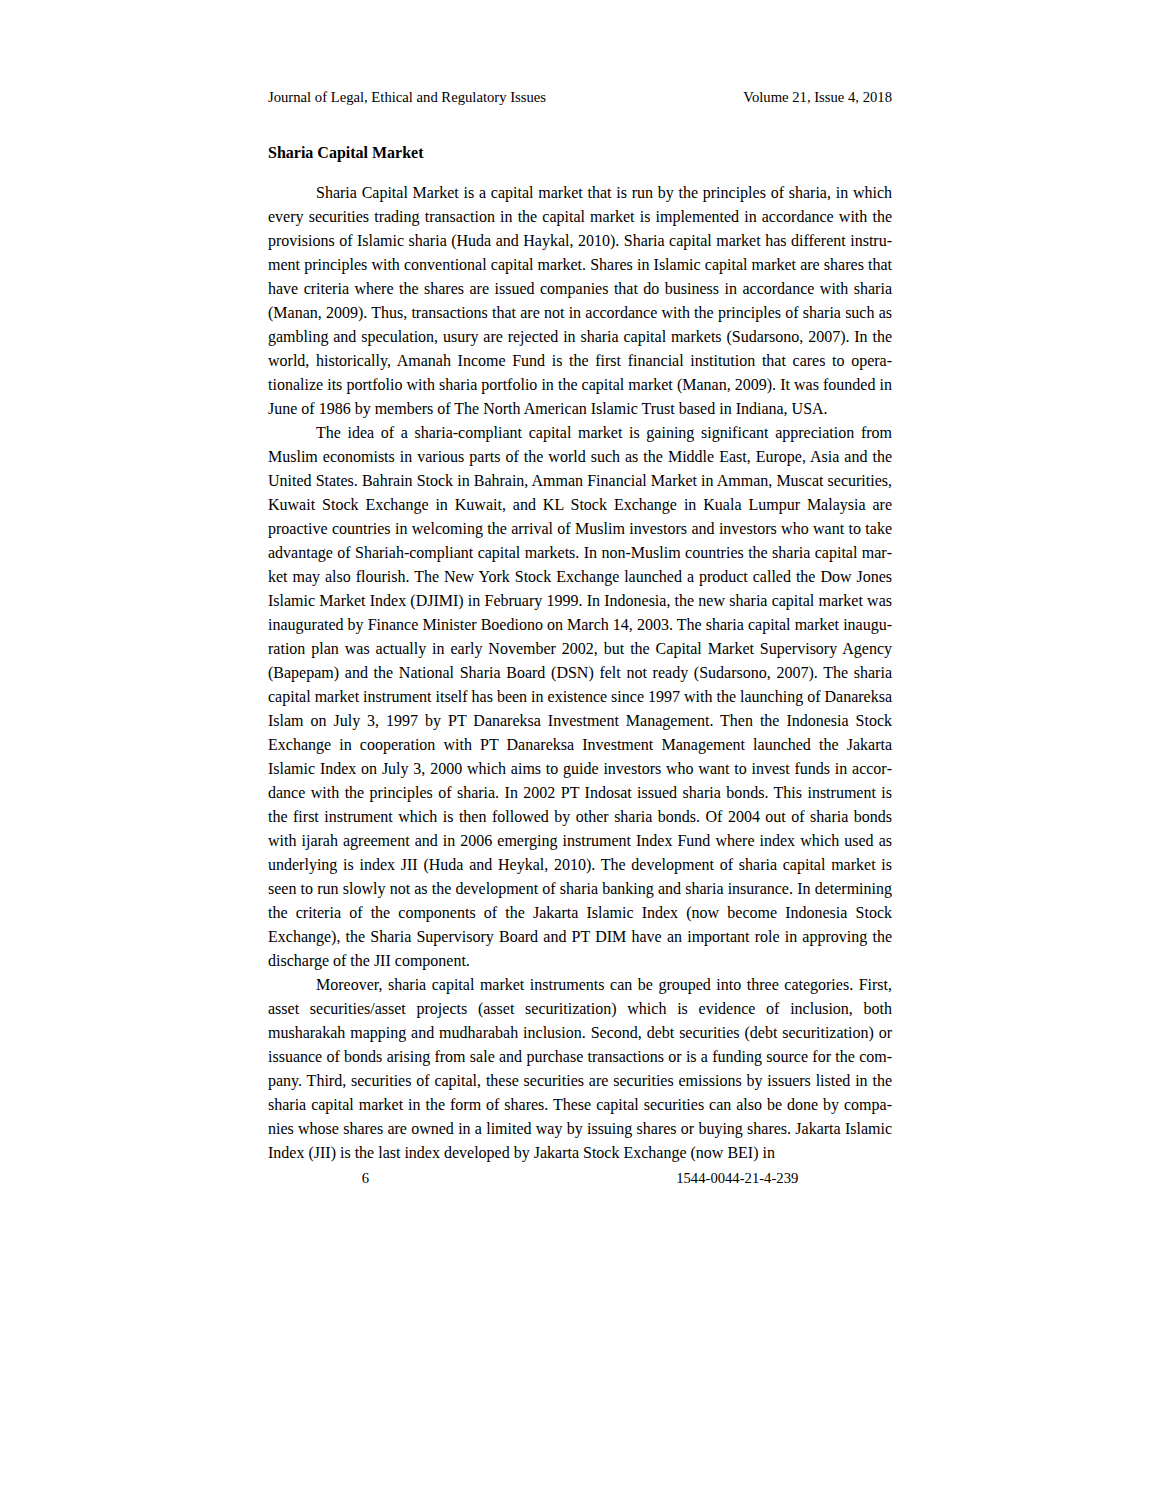Journal of Legal, Ethical and Regulatory Issues Volume 21, Issue 4, 2018
Sharia Capital Market
Sharia Capital Market is a capital market that is run by the principles of sharia, in which every securities trading transaction in the capital market is implemented in accordance with the provisions of Islamic sharia (Huda and Haykal, 2010). Sharia capital market has different instrument principles with conventional capital market. Shares in Islamic capital market are shares that have criteria where the shares are issued companies that do business in accordance with sharia (Manan, 2009). Thus, transactions that are not in accordance with the principles of sharia such as gambling and speculation, usury are rejected in sharia capital markets (Sudarsono, 2007). In the world, historically, Amanah Income Fund is the first financial institution that cares to operationalize its portfolio with sharia portfolio in the capital market (Manan, 2009). It was founded in June of 1986 by members of The North American Islamic Trust based in Indiana, USA.
The idea of a sharia-compliant capital market is gaining significant appreciation from Muslim economists in various parts of the world such as the Middle East, Europe, Asia and the United States. Bahrain Stock in Bahrain, Amman Financial Market in Amman, Muscat securities, Kuwait Stock Exchange in Kuwait, and KL Stock Exchange in Kuala Lumpur Malaysia are proactive countries in welcoming the arrival of Muslim investors and investors who want to take advantage of Shariah-compliant capital markets. In non-Muslim countries the sharia capital market may also flourish. The New York Stock Exchange launched a product called the Dow Jones Islamic Market Index (DJIMI) in February 1999. In Indonesia, the new sharia capital market was inaugurated by Finance Minister Boediono on March 14, 2003. The sharia capital market inauguration plan was actually in early November 2002, but the Capital Market Supervisory Agency (Bapepam) and the National Sharia Board (DSN) felt not ready (Sudarsono, 2007). The sharia capital market instrument itself has been in existence since 1997 with the launching of Danareksa Islam on July 3, 1997 by PT Danareksa Investment Management. Then the Indonesia Stock Exchange in cooperation with PT Danareksa Investment Management launched the Jakarta Islamic Index on July 3, 2000 which aims to guide investors who want to invest funds in accordance with the principles of sharia. In 2002 PT Indosat issued sharia bonds. This instrument is the first instrument which is then followed by other sharia bonds. Of 2004 out of sharia bonds with ijarah agreement and in 2006 emerging instrument Index Fund where index which used as underlying is index JII (Huda and Heykal, 2010). The development of sharia capital market is seen to run slowly not as the development of sharia banking and sharia insurance. In determining the criteria of the components of the Jakarta Islamic Index (now become Indonesia Stock Exchange), the Sharia Supervisory Board and PT DIM have an important role in approving the discharge of the JII component.
Moreover, sharia capital market instruments can be grouped into three categories. First, asset securities/asset projects (asset securitization) which is evidence of inclusion, both musharakah mapping and mudharabah inclusion. Second, debt securities (debt securitization) or issuance of bonds arising from sale and purchase transactions or is a funding source for the company. Third, securities of capital, these securities are securities emissions by issuers listed in the sharia capital market in the form of shares. These capital securities can also be done by companies whose shares are owned in a limited way by issuing shares or buying shares. Jakarta Islamic Index (JII) is the last index developed by Jakarta Stock Exchange (now BEI) in
6 1544-0044-21-4-239